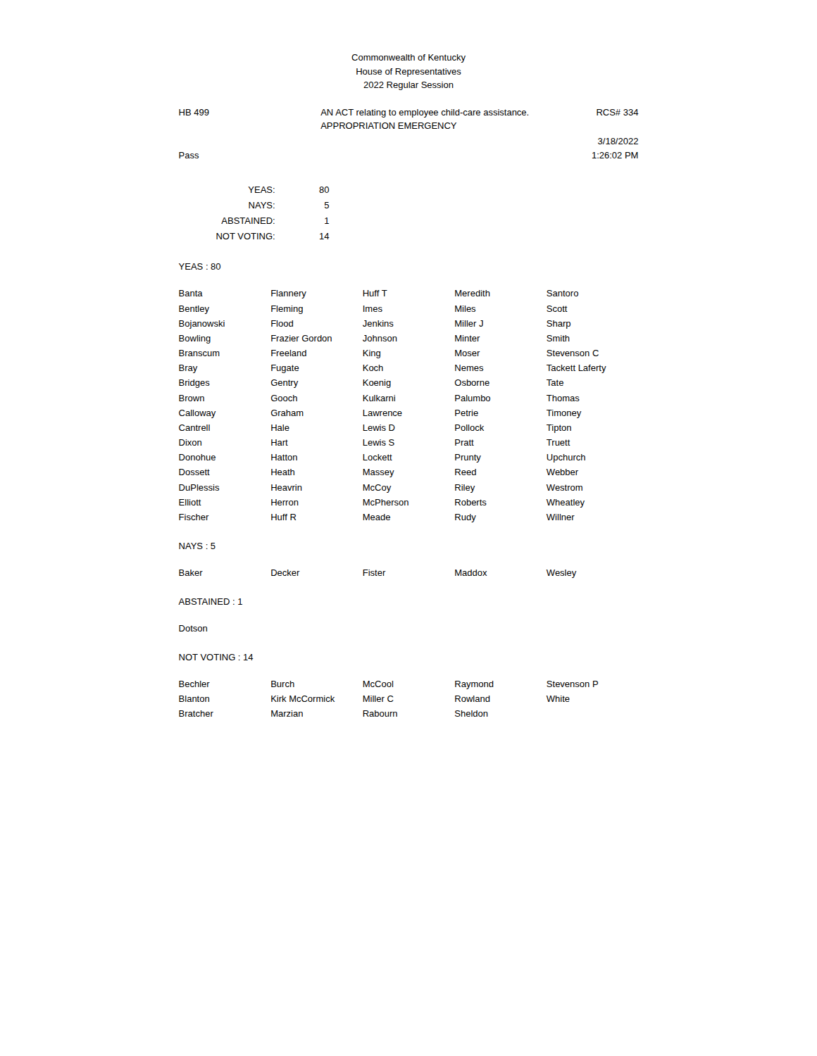Commonwealth of Kentucky
House of Representatives
2022 Regular Session
HB 499
AN ACT relating to employee child-care assistance.
RCS# 334
APPROPRIATION EMERGENCY
3/18/2022
Pass
1:26:02 PM
| YEAS: | 80 |
| NAYS: | 5 |
| ABSTAINED: | 1 |
| NOT VOTING: | 14 |
YEAS : 80
| Banta | Flannery | Huff T | Meredith | Santoro |
| Bentley | Fleming | Imes | Miles | Scott |
| Bojanowski | Flood | Jenkins | Miller J | Sharp |
| Bowling | Frazier Gordon | Johnson | Minter | Smith |
| Branscum | Freeland | King | Moser | Stevenson C |
| Bray | Fugate | Koch | Nemes | Tackett Laferty |
| Bridges | Gentry | Koenig | Osborne | Tate |
| Brown | Gooch | Kulkarni | Palumbo | Thomas |
| Calloway | Graham | Lawrence | Petrie | Timoney |
| Cantrell | Hale | Lewis D | Pollock | Tipton |
| Dixon | Hart | Lewis S | Pratt | Truett |
| Donohue | Hatton | Lockett | Prunty | Upchurch |
| Dossett | Heath | Massey | Reed | Webber |
| DuPlessis | Heavrin | McCoy | Riley | Westrom |
| Elliott | Herron | McPherson | Roberts | Wheatley |
| Fischer | Huff R | Meade | Rudy | Willner |
NAYS : 5
| Baker | Decker | Fister | Maddox | Wesley |
ABSTAINED : 1
| Dotson | | | | |
NOT VOTING : 14
| Bechler | Burch | McCool | Raymond | Stevenson P |
| Blanton | Kirk McCormick | Miller C | Rowland | White |
| Bratcher | Marzian | Rabourn | Sheldon | |